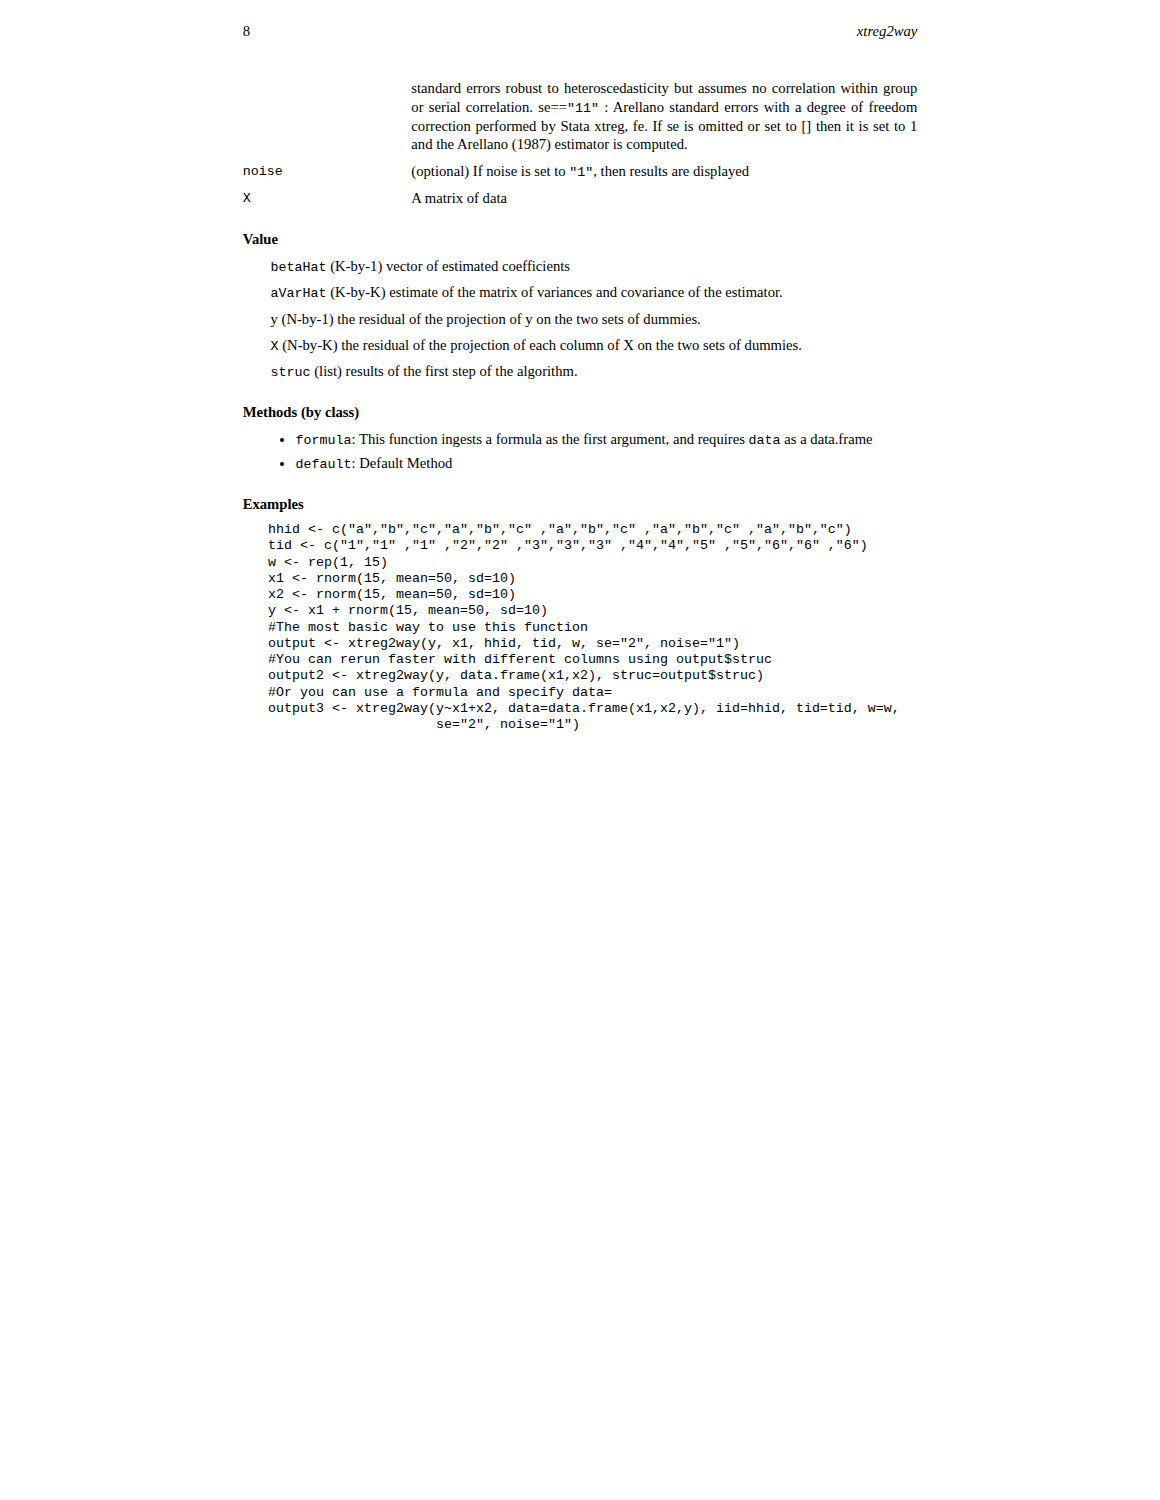8 xtreg2way
standard errors robust to heteroscedasticity but assumes no correlation within group or serial correlation. se=="11" : Arellano standard errors with a degree of freedom correction performed by Stata xtreg, fe. If se is omitted or set to [] then it is set to 1 and the Arellano (1987) estimator is computed.
noise
(optional) If noise is set to "1", then results are displayed
X
A matrix of data
Value
betaHat (K-by-1) vector of estimated coefficients
aVarHat (K-by-K) estimate of the matrix of variances and covariance of the estimator.
y (N-by-1) the residual of the projection of y on the two sets of dummies.
X (N-by-K) the residual of the projection of each column of X on the two sets of dummies.
struc (list) results of the first step of the algorithm.
Methods (by class)
formula: This function ingests a formula as the first argument, and requires data as a data.frame
default: Default Method
Examples
hhid <- c("a","b","c","a","b","c" ,"a","b","c" ,"a","b","c" ,"a","b","c")
tid <- c("1","1" ,"1" ,"2","2" ,"3","3","3" ,"4","4","5" ,"5","6","6" ,"6")
w <- rep(1, 15)
x1 <- rnorm(15, mean=50, sd=10)
x2 <- rnorm(15, mean=50, sd=10)
y <- x1 + rnorm(15, mean=50, sd=10)
#The most basic way to use this function
output <- xtreg2way(y, x1, hhid, tid, w, se="2", noise="1")
#You can rerun faster with different columns using output$struc
output2 <- xtreg2way(y, data.frame(x1,x2), struc=output$struc)
#Or you can use a formula and specify data=
output3 <- xtreg2way(y~x1+x2, data=data.frame(x1,x2,y), iid=hhid, tid=tid, w=w,
                     se="2", noise="1")